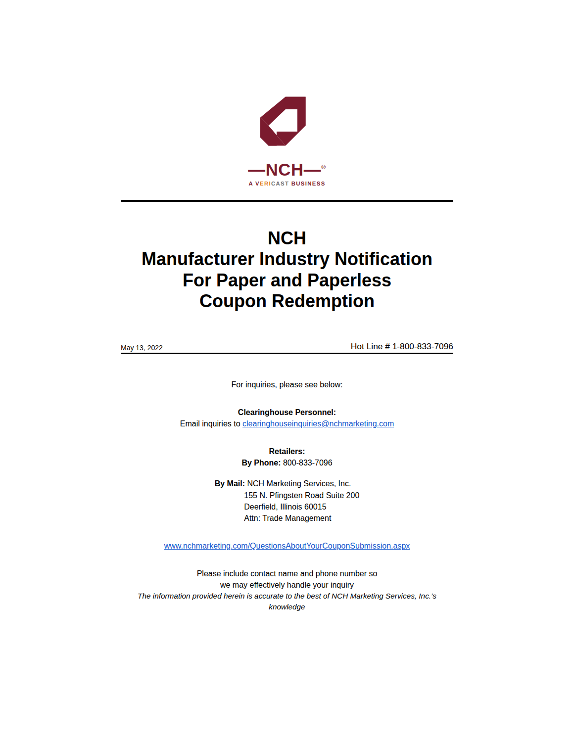—NCH—®
A VERI CAST BUSINESS
NCH
Manufacturer Industry Notification
For Paper and Paperless
Coupon Redemption
May 13, 2022
Hot Line # 1-800-833-7096
For inquiries, please see below:
Clearinghouse Personnel:
Email inquiries to clearinghouseinquiries@nchmarketing.com
Retailers:
By Phone: 800-833-7096
By Mail: NCH Marketing Services, Inc.
155 N. Pfingsten Road Suite 200
Deerfield, Illinois 60015
Attn: Trade Management
www.nchmarketing.com/QuestionsAboutYourCouponSubmission.aspx
Please include contact name and phone number so
we may effectively handle your inquiry
The information provided herein is accurate to the best of NCH Marketing Services, Inc.’s knowledge